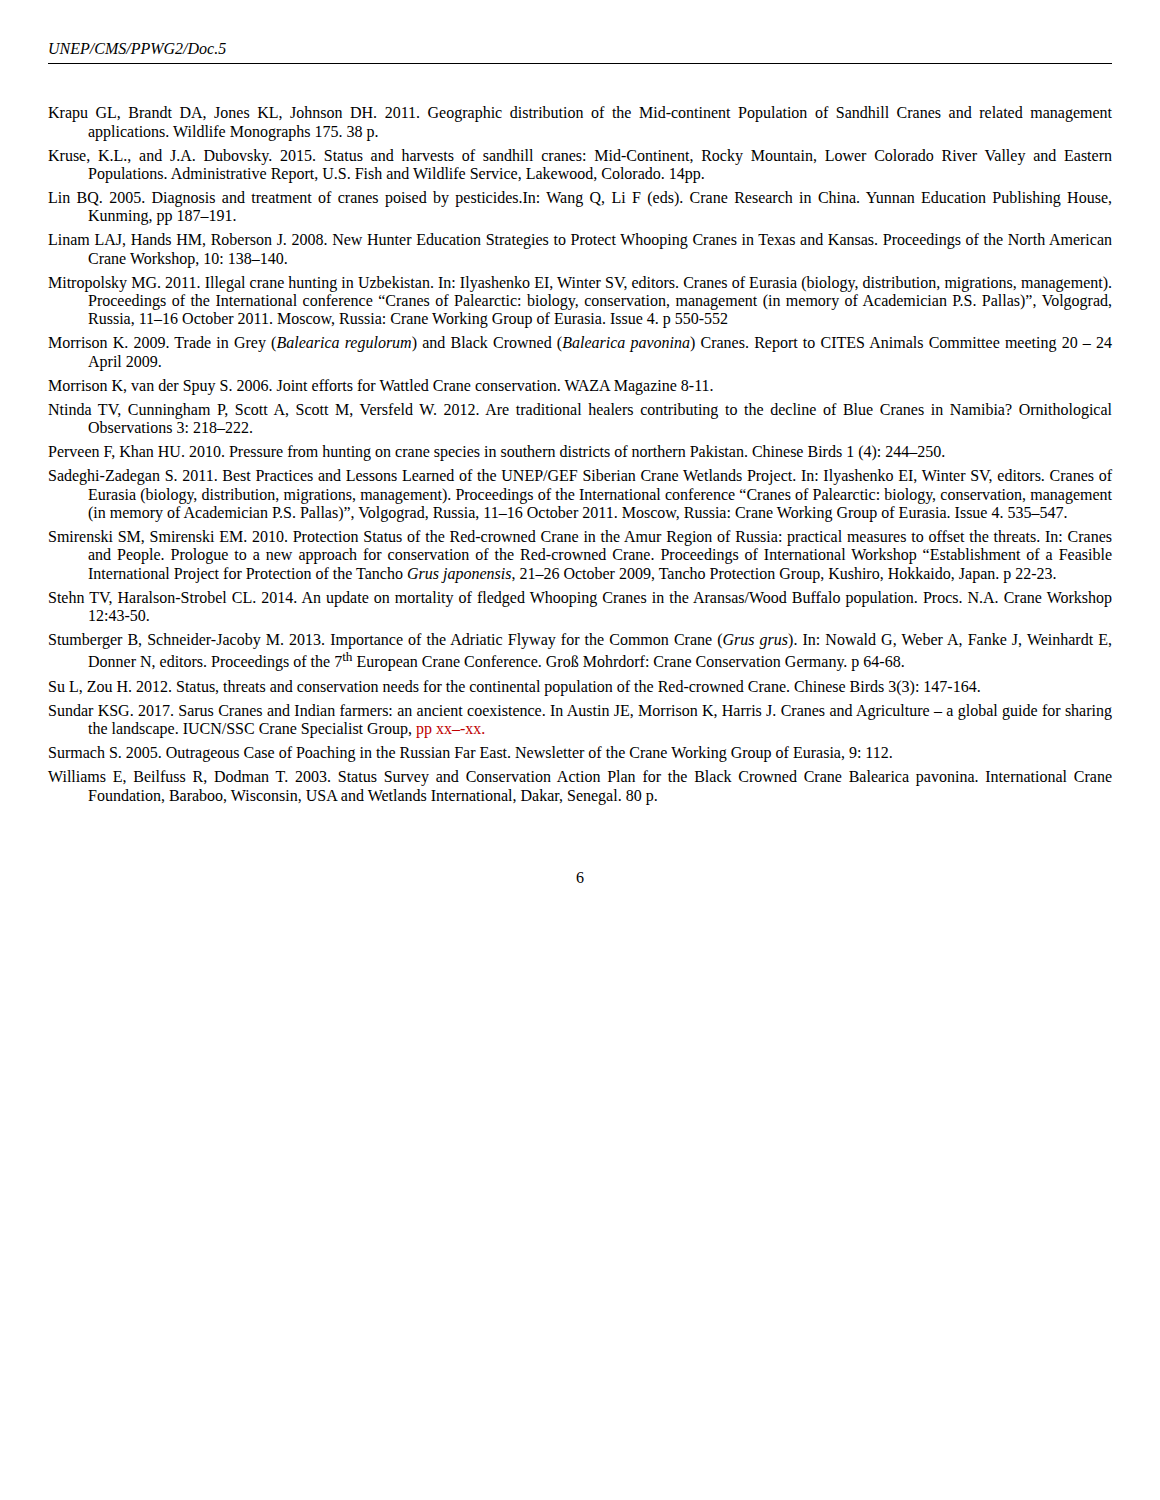UNEP/CMS/PPWG2/Doc.5
Krapu GL, Brandt DA, Jones KL, Johnson DH. 2011. Geographic distribution of the Mid-continent Population of Sandhill Cranes and related management applications. Wildlife Monographs 175. 38 p.
Kruse, K.L., and J.A. Dubovsky. 2015. Status and harvests of sandhill cranes: Mid-Continent, Rocky Mountain, Lower Colorado River Valley and Eastern Populations. Administrative Report, U.S. Fish and Wildlife Service, Lakewood, Colorado. 14pp.
Lin BQ. 2005. Diagnosis and treatment of cranes poised by pesticides.In: Wang Q, Li F (eds). Crane Research in China. Yunnan Education Publishing House, Kunming, pp 187–191.
Linam LAJ, Hands HM, Roberson J. 2008. New Hunter Education Strategies to Protect Whooping Cranes in Texas and Kansas. Proceedings of the North American Crane Workshop, 10: 138–140.
Mitropolsky MG. 2011. Illegal crane hunting in Uzbekistan. In: Ilyashenko EI, Winter SV, editors. Cranes of Eurasia (biology, distribution, migrations, management). Proceedings of the International conference “Cranes of Palearctic: biology, conservation, management (in memory of Academician P.S. Pallas)”, Volgograd, Russia, 11–16 October 2011. Moscow, Russia: Crane Working Group of Eurasia. Issue 4. p 550-552
Morrison K. 2009. Trade in Grey (Balearica regulorum) and Black Crowned (Balearica pavonina) Cranes. Report to CITES Animals Committee meeting 20 – 24 April 2009.
Morrison K, van der Spuy S. 2006. Joint efforts for Wattled Crane conservation. WAZA Magazine 8-11.
Ntinda TV, Cunningham P, Scott A, Scott M, Versfeld W. 2012. Are traditional healers contributing to the decline of Blue Cranes in Namibia? Ornithological Observations 3: 218–222.
Perveen F, Khan HU. 2010. Pressure from hunting on crane species in southern districts of northern Pakistan. Chinese Birds 1 (4): 244–250.
Sadeghi-Zadegan S. 2011. Best Practices and Lessons Learned of the UNEP/GEF Siberian Crane Wetlands Project. In: Ilyashenko EI, Winter SV, editors. Cranes of Eurasia (biology, distribution, migrations, management). Proceedings of the International conference “Cranes of Palearctic: biology, conservation, management (in memory of Academician P.S. Pallas)”, Volgograd, Russia, 11–16 October 2011. Moscow, Russia: Crane Working Group of Eurasia. Issue 4. 535–547.
Smirenski SM, Smirenski EM. 2010. Protection Status of the Red-crowned Crane in the Amur Region of Russia: practical measures to offset the threats. In: Cranes and People. Prologue to a new approach for conservation of the Red-crowned Crane. Proceedings of International Workshop “Establishment of a Feasible International Project for Protection of the Tancho Grus japonensis, 21–26 October 2009, Tancho Protection Group, Kushiro, Hokkaido, Japan. p 22-23.
Stehn TV, Haralson-Strobel CL. 2014. An update on mortality of fledged Whooping Cranes in the Aransas/Wood Buffalo population. Procs. N.A. Crane Workshop 12:43-50.
Stumberger B, Schneider-Jacoby M. 2013. Importance of the Adriatic Flyway for the Common Crane (Grus grus). In: Nowald G, Weber A, Fanke J, Weinhardt E, Donner N, editors. Proceedings of the 7th European Crane Conference. Groß Mohrdorf: Crane Conservation Germany. p 64-68.
Su L, Zou H. 2012. Status, threats and conservation needs for the continental population of the Red-crowned Crane. Chinese Birds 3(3): 147-164.
Sundar KSG. 2017. Sarus Cranes and Indian farmers: an ancient coexistence. In Austin JE, Morrison K, Harris J. Cranes and Agriculture – a global guide for sharing the landscape. IUCN/SSC Crane Specialist Group, pp xx–-xx.
Surmach S. 2005. Outrageous Case of Poaching in the Russian Far East. Newsletter of the Crane Working Group of Eurasia, 9: 112.
Williams E, Beilfuss R, Dodman T. 2003. Status Survey and Conservation Action Plan for the Black Crowned Crane Balearica pavonina. International Crane Foundation, Baraboo, Wisconsin, USA and Wetlands International, Dakar, Senegal. 80 p.
6